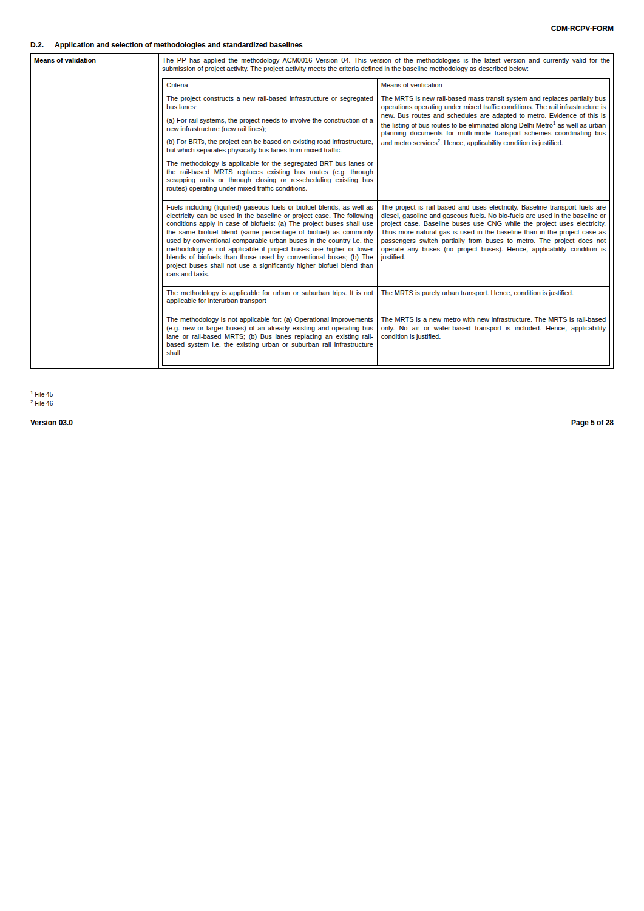CDM-RCPV-FORM
D.2. Application and selection of methodologies and standardized baselines
| Means of validation | The PP has applied the methodology ACM0016 Version 04. This version of the methodologies is the latest version and currently valid for the submission of project activity. The project activity meets the criteria defined in the baseline methodology as described below: / Criteria / Means of verification / / --- / --- / / The project constructs a new rail-based infrastructure or segregated bus lanes: (a) For rail systems, the project needs to involve the construction of a new infrastructure (new rail lines); (b) For BRTs, the project can be based on existing road infrastructure, but which separates physically bus lanes from mixed traffic. The methodology is applicable for the segregated BRT bus lanes or the rail-based MRTS replaces existing bus routes (e.g. through scrapping units or through closing or re-scheduling existing bus routes) operating under mixed traffic conditions. / The MRTS is new rail-based mass transit system and replaces partially bus operations operating under mixed traffic conditions. The rail infrastructure is new. Bus routes and schedules are adapted to metro. Evidence of this is the listing of bus routes to be eliminated along Delhi Metro 1 as well as urban planning documents for multi-mode transport schemes coordinating bus and metro services 2 . Hence, applicability condition is justified. / / Fuels including (liquified) gaseous fuels or biofuel blends, as well as electricity can be used in the baseline or project case. The following conditions apply in case of biofuels: (a) The project buses shall use the same biofuel blend (same percentage of biofuel) as commonly used by conventional comparable urban buses in the country i.e. the methodology is not applicable if project buses use higher or lower blends of biofuels than those used by conventional buses; (b) The project buses shall not use a significantly higher biofuel blend than cars and taxis. / The project is rail-based and uses electricity. Baseline transport fuels are diesel, gasoline and gaseous fuels. No bio-fuels are used in the baseline or project case. Baseline buses use CNG while the project uses electricity. Thus more natural gas is used in the baseline than in the project case as passengers switch partially from buses to metro. The project does not operate any buses (no project buses). Hence, applicability condition is justified. / / The methodology is applicable for urban or suburban trips. It is not applicable for interurban transport / The MRTS is purely urban transport. Hence, condition is justified. / / The methodology is not applicable for: (a) Operational improvements (e.g. new or larger buses) of an already existing and operating bus lane or rail-based MRTS; (b) Bus lanes replacing an existing rail-based system i.e. the existing urban or suburban rail infrastructure shall / The MRTS is a new metro with new infrastructure. The MRTS is rail-based only. No air or water-based transport is included. Hence, applicability condition is justified. / |
1 File 45
2 File 46
Version 03.0 Page 5 of 28